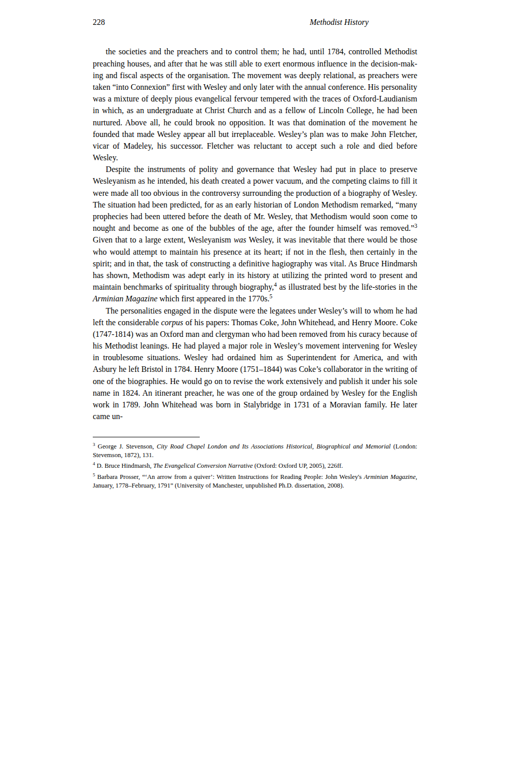228 Methodist History
the societies and the preachers and to control them; he had, until 1784, controlled Methodist preaching houses, and after that he was still able to exert enormous influence in the decision-making and fiscal aspects of the organisation. The movement was deeply relational, as preachers were taken “into Connexion” first with Wesley and only later with the annual conference. His personality was a mixture of deeply pious evangelical fervour tempered with the traces of Oxford-Laudianism in which, as an undergraduate at Christ Church and as a fellow of Lincoln College, he had been nurtured. Above all, he could brook no opposition. It was that domination of the movement he founded that made Wesley appear all but irreplaceable. Wesley’s plan was to make John Fletcher, vicar of Madeley, his successor. Fletcher was reluctant to accept such a role and died before Wesley.
Despite the instruments of polity and governance that Wesley had put in place to preserve Wesleyanism as he intended, his death created a power vacuum, and the competing claims to fill it were made all too obvious in the controversy surrounding the production of a biography of Wesley. The situation had been predicted, for as an early historian of London Methodism remarked, “many prophecies had been uttered before the death of Mr. Wesley, that Methodism would soon come to nought and become as one of the bubbles of the age, after the founder himself was removed.”3 Given that to a large extent, Wesleyanism was Wesley, it was inevitable that there would be those who would attempt to maintain his presence at its heart; if not in the flesh, then certainly in the spirit; and in that, the task of constructing a definitive hagiography was vital. As Bruce Hindmarsh has shown, Methodism was adept early in its history at utilizing the printed word to present and maintain benchmarks of spirituality through biography,4 as illustrated best by the life-stories in the Arminian Magazine which first appeared in the 1770s.5
The personalities engaged in the dispute were the legatees under Wesley’s will to whom he had left the considerable corpus of his papers: Thomas Coke, John Whitehead, and Henry Moore. Coke (1747-1814) was an Oxford man and clergyman who had been removed from his curacy because of his Methodist leanings. He had played a major role in Wesley’s movement intervening for Wesley in troublesome situations. Wesley had ordained him as Superintendent for America, and with Asbury he left Bristol in 1784. Henry Moore (1751–1844) was Coke’s collaborator in the writing of one of the biographies. He would go on to revise the work extensively and publish it under his sole name in 1824. An itinerant preacher, he was one of the group ordained by Wesley for the English work in 1789. John Whitehead was born in Stalybridge in 1731 of a Moravian family. He later came un-
3 George J. Stevenson, City Road Chapel London and Its Associations Historical, Biographical and Memorial (London: Stevemson, 1872), 131.
4 D. Bruce Hindmarsh, The Evangelical Conversion Narrative (Oxford: Oxford UP, 2005), 226ff.
5 Barbara Prosser, “‘An arrow from a quiver’: Written Instructions for Reading People: John Wesley's Arminian Magazine, January, 1778–February, 1791” (University of Manchester, unpublished Ph.D. dissertation, 2008).